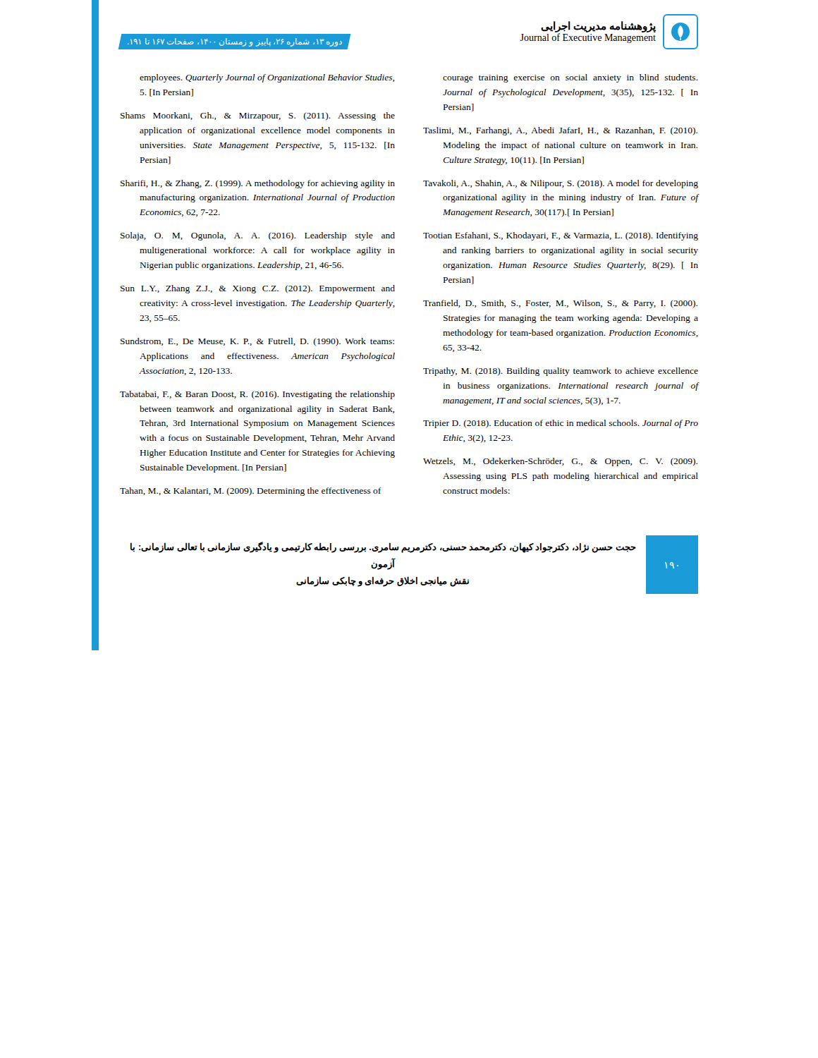دوره ۱۳، شماره ۲۶، پاییز و زمستان ۱۴۰۰، صفحات ۱۶۷ تا ۱۹۱.
پژوهشنامه مدیریت اجرایی
Journal of Executive Management
employees. Quarterly Journal of Organizational Behavior Studies, 5. [In Persian]
Shams Moorkani, Gh., & Mirzapour, S. (2011). Assessing the application of organizational excellence model components in universities. State Management Perspective, 5, 115-132. [In Persian]
Sharifi, H., & Zhang, Z. (1999). A methodology for achieving agility in manufacturing organization. International Journal of Production Economics, 62, 7-22.
Solaja, O. M, Ogunola, A. A. (2016). Leadership style and multigenerational workforce: A call for workplace agility in Nigerian public organizations. Leadership, 21, 46-56.
Sun L.Y., Zhang Z.J., & Xiong C.Z. (2012). Empowerment and creativity: A cross-level investigation. The Leadership Quarterly, 23, 55–65.
Sundstrom, E., De Meuse, K. P., & Futrell, D. (1990). Work teams: Applications and effectiveness. American Psychological Association, 2, 120-133.
Tabatabai, F., & Baran Doost, R. (2016). Investigating the relationship between teamwork and organizational agility in Saderat Bank, Tehran, 3rd International Symposium on Management Sciences with a focus on Sustainable Development, Tehran, Mehr Arvand Higher Education Institute and Center for Strategies for Achieving Sustainable Development. [In Persian]
Tahan, M., & Kalantari, M. (2009). Determining the effectiveness of
courage training exercise on social anxiety in blind students. Journal of Psychological Development, 3(35), 125-132. [ In Persian]
Taslimi, M., Farhangi, A., Abedi JafarI, H., & Razanhan, F. (2010). Modeling the impact of national culture on teamwork in Iran. Culture Strategy, 10(11). [In Persian]
Tavakoli, A., Shahin, A., & Nilipour, S. (2018). A model for developing organizational agility in the mining industry of Iran. Future of Management Research, 30(117).[ In Persian]
Tootian Esfahani, S., Khodayari, F., & Varmazia, L. (2018). Identifying and ranking barriers to organizational agility in social security organization. Human Resource Studies Quarterly, 8(29). [ In Persian]
Tranfield, D., Smith, S., Foster, M., Wilson, S., & Parry, I. (2000). Strategies for managing the team working agenda: Developing a methodology for team-based organization. Production Economics, 65, 33-42.
Tripathy, M. (2018). Building quality teamwork to achieve excellence in business organizations. International research journal of management, IT and social sciences, 5(3), 1-7.
Tripier D. (2018). Education of ethic in medical schools. Journal of Pro Ethic, 3(2), 12-23.
Wetzels, M., Odekerken-Schröder, G., & Oppen, C. V. (2009). Assessing using PLS path modeling hierarchical and empirical construct models:
۱۹۰
حجت حسن نژاد، دکترجواد کیهان، دکترمحمد حسنی، دکترمریم سامری. بررسی رابطه کارتیمی و یادگیری سازمانی با تعالی سازمانی: با آزمون
نقش میانجی اخلاق حرفه‌ای و چابکی سازمانی